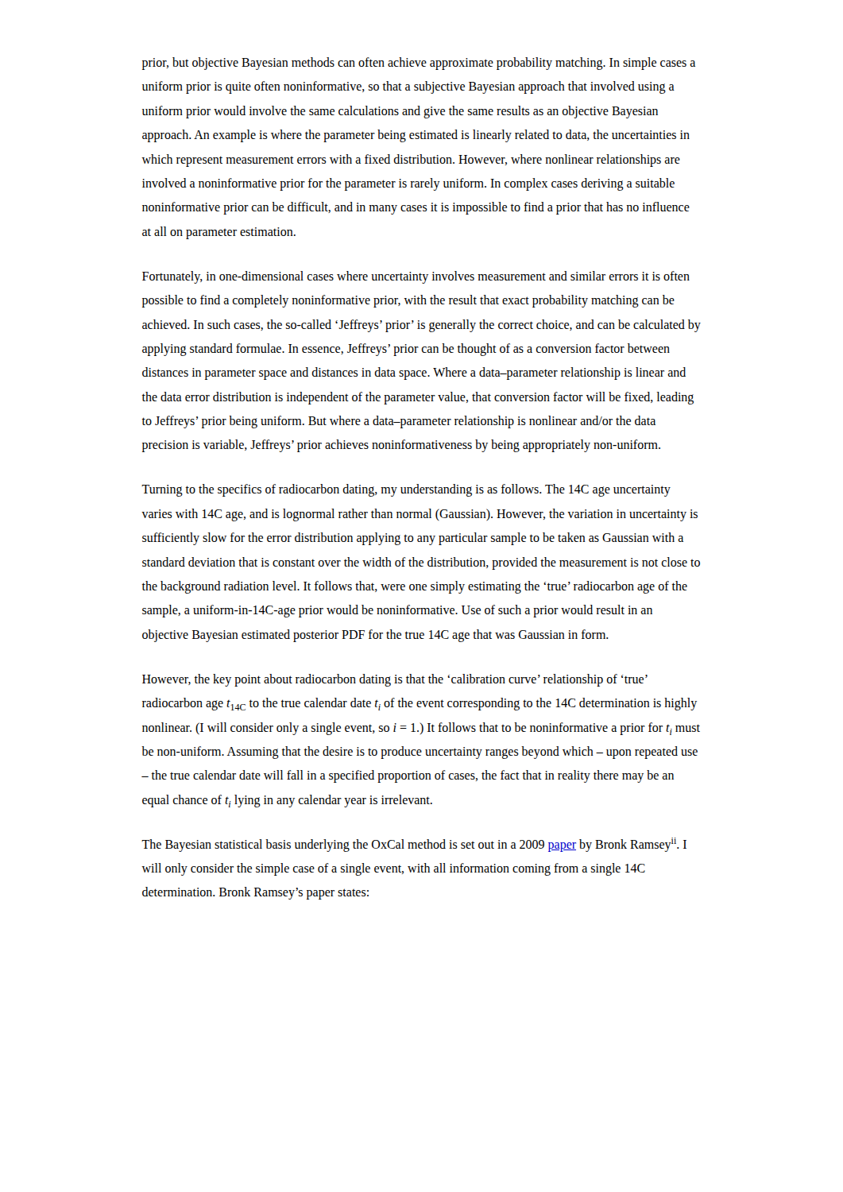prior, but objective Bayesian methods can often achieve approximate probability matching. In simple cases a uniform prior is quite often noninformative, so that a subjective Bayesian approach that involved using a uniform prior would involve the same calculations and give the same results as an objective Bayesian approach. An example is where the parameter being estimated is linearly related to data, the uncertainties in which represent measurement errors with a fixed distribution. However, where nonlinear relationships are involved a noninformative prior for the parameter is rarely uniform. In complex cases deriving a suitable noninformative prior can be difficult, and in many cases it is impossible to find a prior that has no influence at all on parameter estimation.
Fortunately, in one-dimensional cases where uncertainty involves measurement and similar errors it is often possible to find a completely noninformative prior, with the result that exact probability matching can be achieved. In such cases, the so-called ‘Jeffreys’ prior’ is generally the correct choice, and can be calculated by applying standard formulae. In essence, Jeffreys’ prior can be thought of as a conversion factor between distances in parameter space and distances in data space. Where a data–parameter relationship is linear and the data error distribution is independent of the parameter value, that conversion factor will be fixed, leading to Jeffreys’ prior being uniform. But where a data–parameter relationship is nonlinear and/or the data precision is variable, Jeffreys’ prior achieves noninformativeness by being appropriately non-uniform.
Turning to the specifics of radiocarbon dating, my understanding is as follows. The 14C age uncertainty varies with 14C age, and is lognormal rather than normal (Gaussian). However, the variation in uncertainty is sufficiently slow for the error distribution applying to any particular sample to be taken as Gaussian with a standard deviation that is constant over the width of the distribution, provided the measurement is not close to the background radiation level. It follows that, were one simply estimating the ‘true’ radiocarbon age of the sample, a uniform-in-14C-age prior would be noninformative. Use of such a prior would result in an objective Bayesian estimated posterior PDF for the true 14C age that was Gaussian in form.
However, the key point about radiocarbon dating is that the ‘calibration curve’ relationship of ‘true’ radiocarbon age t14C to the true calendar date ti of the event corresponding to the 14C determination is highly nonlinear. (I will consider only a single event, so i = 1.) It follows that to be noninformative a prior for ti must be non-uniform. Assuming that the desire is to produce uncertainty ranges beyond which – upon repeated use – the true calendar date will fall in a specified proportion of cases, the fact that in reality there may be an equal chance of ti lying in any calendar year is irrelevant.
The Bayesian statistical basis underlying the OxCal method is set out in a 2009 paper by Bronk Ramseyii. I will only consider the simple case of a single event, with all information coming from a single 14C determination. Bronk Ramsey’s paper states: